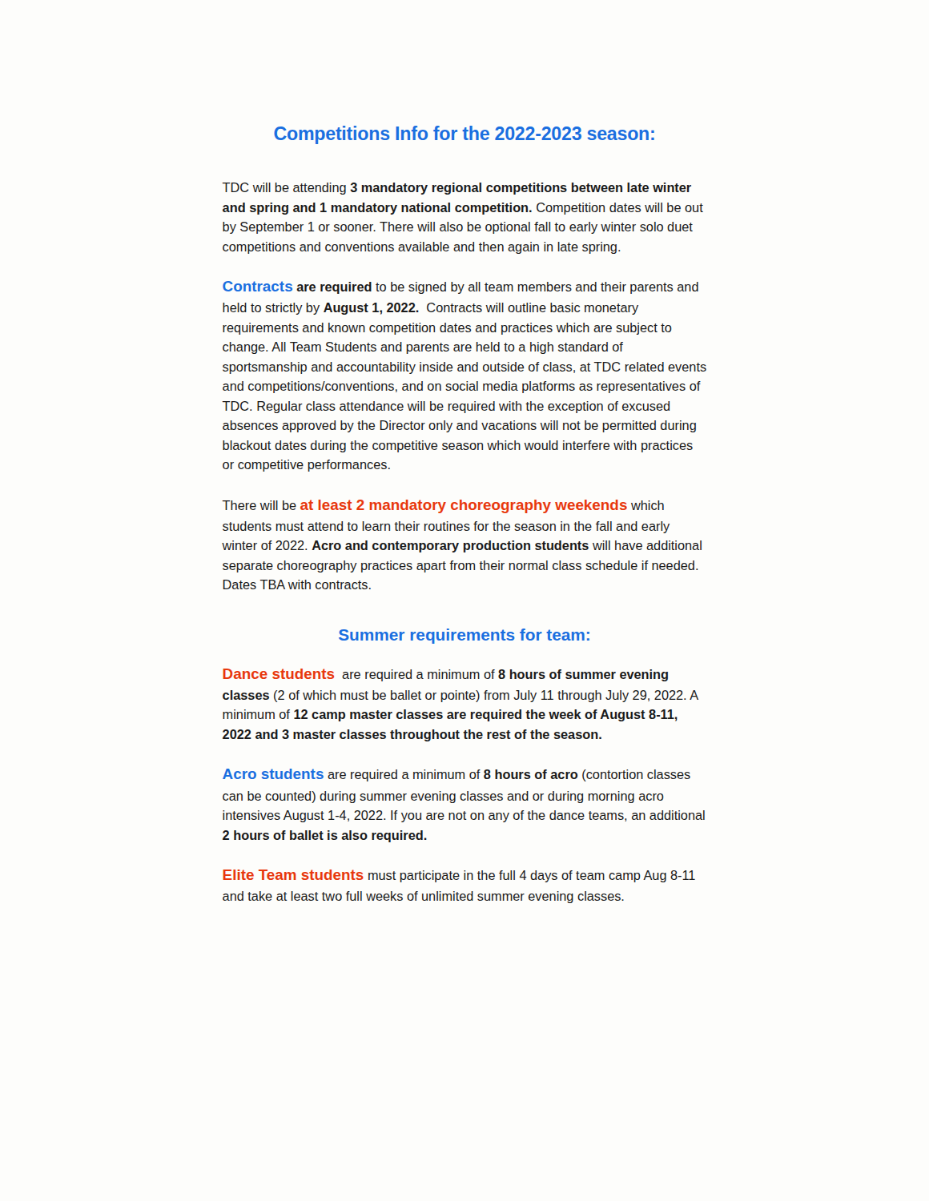Competitions Info for the 2022-2023 season:
TDC will be attending 3 mandatory regional competitions between late winter and spring and 1 mandatory national competition. Competition dates will be out by September 1 or sooner. There will also be optional fall to early winter solo duet competitions and conventions available and then again in late spring.
Contracts are required to be signed by all team members and their parents and held to strictly by August 1, 2022. Contracts will outline basic monetary requirements and known competition dates and practices which are subject to change. All Team Students and parents are held to a high standard of sportsmanship and accountability inside and outside of class, at TDC related events and competitions/conventions, and on social media platforms as representatives of TDC. Regular class attendance will be required with the exception of excused absences approved by the Director only and vacations will not be permitted during blackout dates during the competitive season which would interfere with practices or competitive performances.
There will be at least 2 mandatory choreography weekends which students must attend to learn their routines for the season in the fall and early winter of 2022. Acro and contemporary production students will have additional separate choreography practices apart from their normal class schedule if needed. Dates TBA with contracts.
Summer requirements for team:
Dance students are required a minimum of 8 hours of summer evening classes (2 of which must be ballet or pointe) from July 11 through July 29, 2022. A minimum of 12 camp master classes are required the week of August 8-11, 2022 and 3 master classes throughout the rest of the season.
Acro students are required a minimum of 8 hours of acro (contortion classes can be counted) during summer evening classes and or during morning acro intensives August 1-4, 2022. If you are not on any of the dance teams, an additional 2 hours of ballet is also required.
Elite Team students must participate in the full 4 days of team camp Aug 8-11 and take at least two full weeks of unlimited summer evening classes.